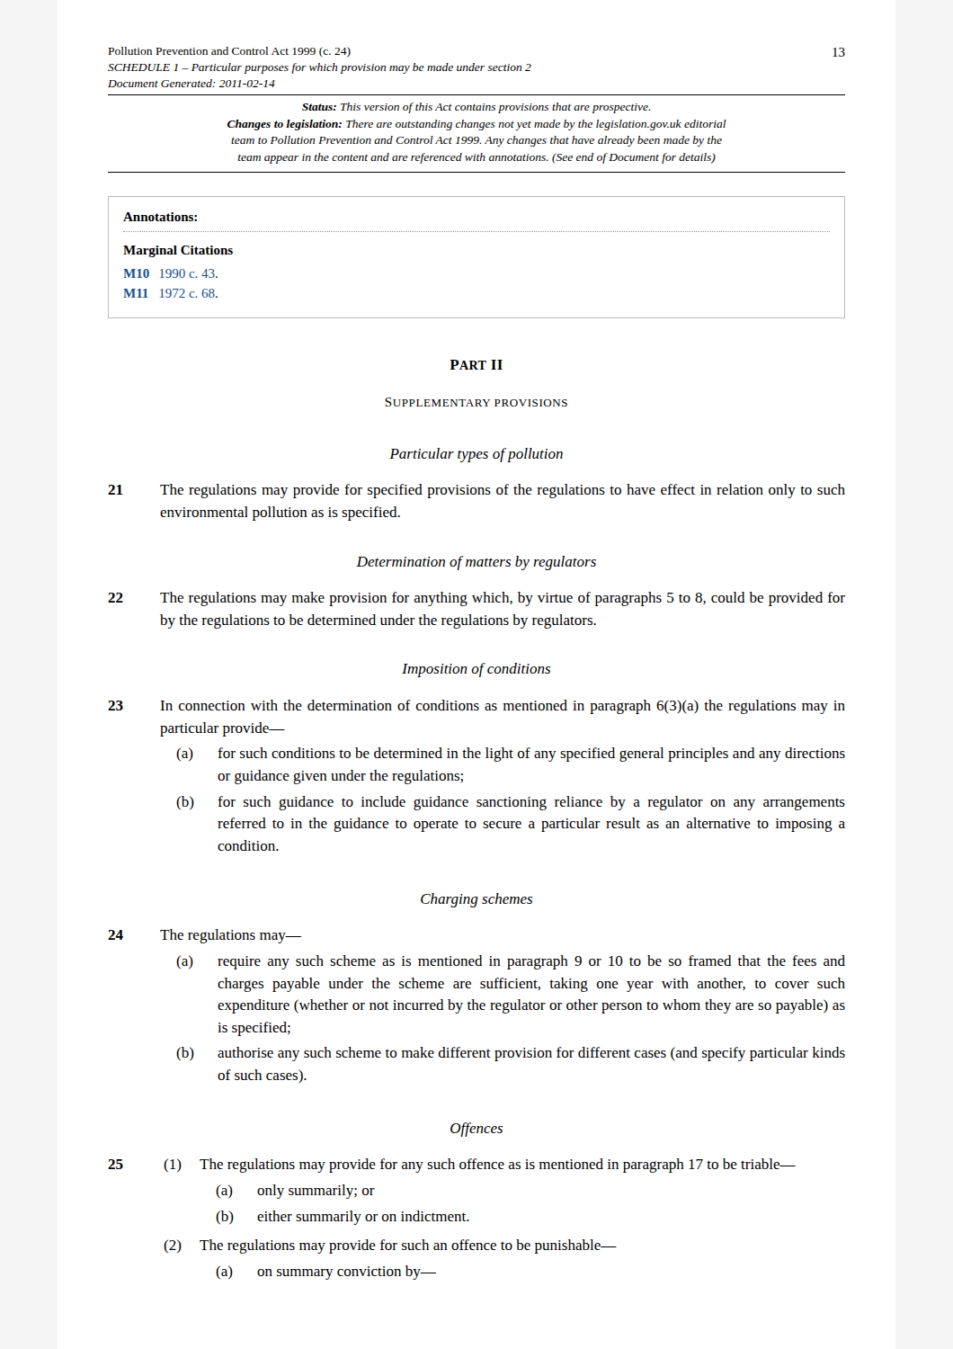13
Pollution Prevention and Control Act 1999 (c. 24)
SCHEDULE 1 – Particular purposes for which provision may be made under section 2
Document Generated: 2011-02-14
Status: This version of this Act contains provisions that are prospective.
Changes to legislation: There are outstanding changes not yet made by the legislation.gov.uk editorial
team to Pollution Prevention and Control Act 1999. Any changes that have already been made by the
team appear in the content and are referenced with annotations. (See end of Document for details)
Annotations:
Marginal Citations
| M10 | 1990 c. 43 . |
| M11 | 1972 c. 68 . |
PART II
SUPPLEMENTARY PROVISIONS
Particular types of pollution
21
The regulations may provide for specified provisions of the regulations to have effect in relation only to such environmental pollution as is specified.
Determination of matters by regulators
22
The regulations may make provision for anything which, by virtue of paragraphs 5 to 8, could be provided for by the regulations to be determined under the regulations by regulators.
Imposition of conditions
23
In connection with the determination of conditions as mentioned in paragraph 6(3)(a) the regulations may in particular provide—
(a) for such conditions to be determined in the light of any specified general principles and any directions or guidance given under the regulations;
(b) for such guidance to include guidance sanctioning reliance by a regulator on any arrangements referred to in the guidance to operate to secure a particular result as an alternative to imposing a condition.
Charging schemes
24
The regulations may—
(a) require any such scheme as is mentioned in paragraph 9 or 10 to be so framed that the fees and charges payable under the scheme are sufficient, taking one year with another, to cover such expenditure (whether or not incurred by the regulator or other person to whom they are so payable) as is specified;
(b) authorise any such scheme to make different provision for different cases (and specify particular kinds of such cases).
Offences
25
(1)
The regulations may provide for any such offence as is mentioned in paragraph 17 to be triable—
(a) only summarily; or
(b) either summarily or on indictment.
(2)
The regulations may provide for such an offence to be punishable—
(a) on summary conviction by—